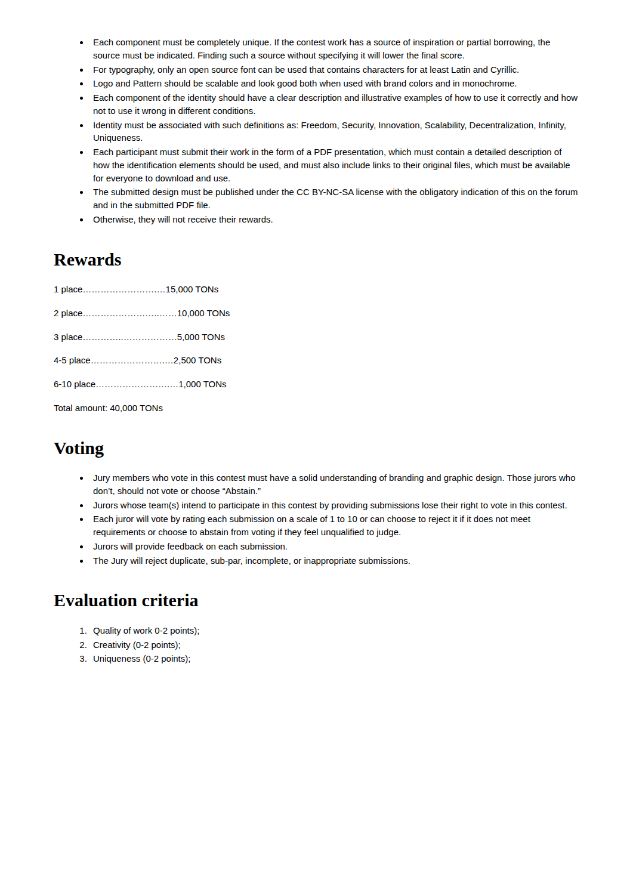Each component must be completely unique. If the contest work has a source of inspiration or partial borrowing, the source must be indicated. Finding such a source without specifying it will lower the final score.
For typography, only an open source font can be used that contains characters for at least Latin and Cyrillic.
Logo and Pattern should be scalable and look good both when used with brand colors and in monochrome.
Each component of the identity should have a clear description and illustrative examples of how to use it correctly and how not to use it wrong in different conditions.
Identity must be associated with such definitions as: Freedom, Security, Innovation, Scalability, Decentralization, Infinity, Uniqueness.
Each participant must submit their work in the form of a PDF presentation, which must contain a detailed description of how the identification elements should be used, and must also include links to their original files, which must be available for everyone to download and use.
The submitted design must be published under the CC BY-NC-SA license with the obligatory indication of this on the forum and in the submitted PDF file.
Otherwise, they will not receive their rewards.
Rewards
1 place…………………….…15,000 TONs
2 place……………………..……10,000 TONs
3 place…………..………………5,000 TONs
4-5 place…………………….…2,500 TONs
6-10 place…………………….…1,000 TONs
Total amount: 40,000 TONs
Voting
Jury members who vote in this contest must have a solid understanding of branding and graphic design. Those jurors who don’t, should not vote or choose “Abstain.”
Jurors whose team(s) intend to participate in this contest by providing submissions lose their right to vote in this contest.
Each juror will vote by rating each submission on a scale of 1 to 10 or can choose to reject it if it does not meet requirements or choose to abstain from voting if they feel unqualified to judge.
Jurors will provide feedback on each submission.
The Jury will reject duplicate, sub-par, incomplete, or inappropriate submissions.
Evaluation criteria
Quality of work 0-2 points);
Creativity (0-2 points);
Uniqueness (0-2 points);